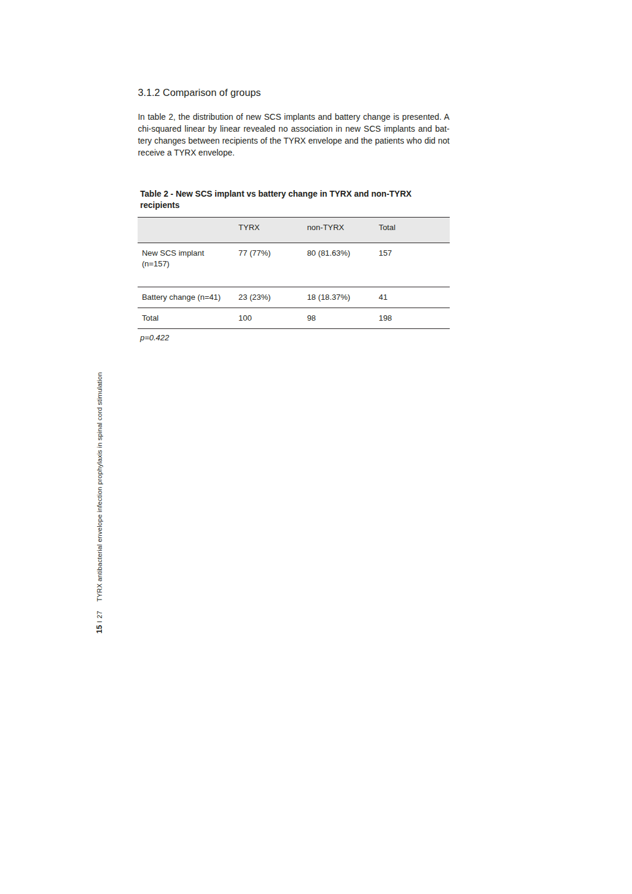3.1.2 Comparison of groups
In table 2, the distribution of new SCS implants and battery change is presented. A chi-squared linear by linear revealed no association in new SCS implants and battery changes between recipients of the TYRX envelope and the patients who did not receive a TYRX envelope.
Table 2 - New SCS implant vs battery change in TYRX and non-TYRX recipients
| | TYRX | non-TYRX | Total |
| New SCS implant (n=157) | 77 (77%) | 80 (81.63%) | 157 |
| Battery change (n=41) | 23 (23%) | 18 (18.37%) | 41 |
| Total | 100 | 98 | 198 |
p=0.422
15 I 27 TYRX antibacterial envelope infection prophylaxis in spinal cord stimulation